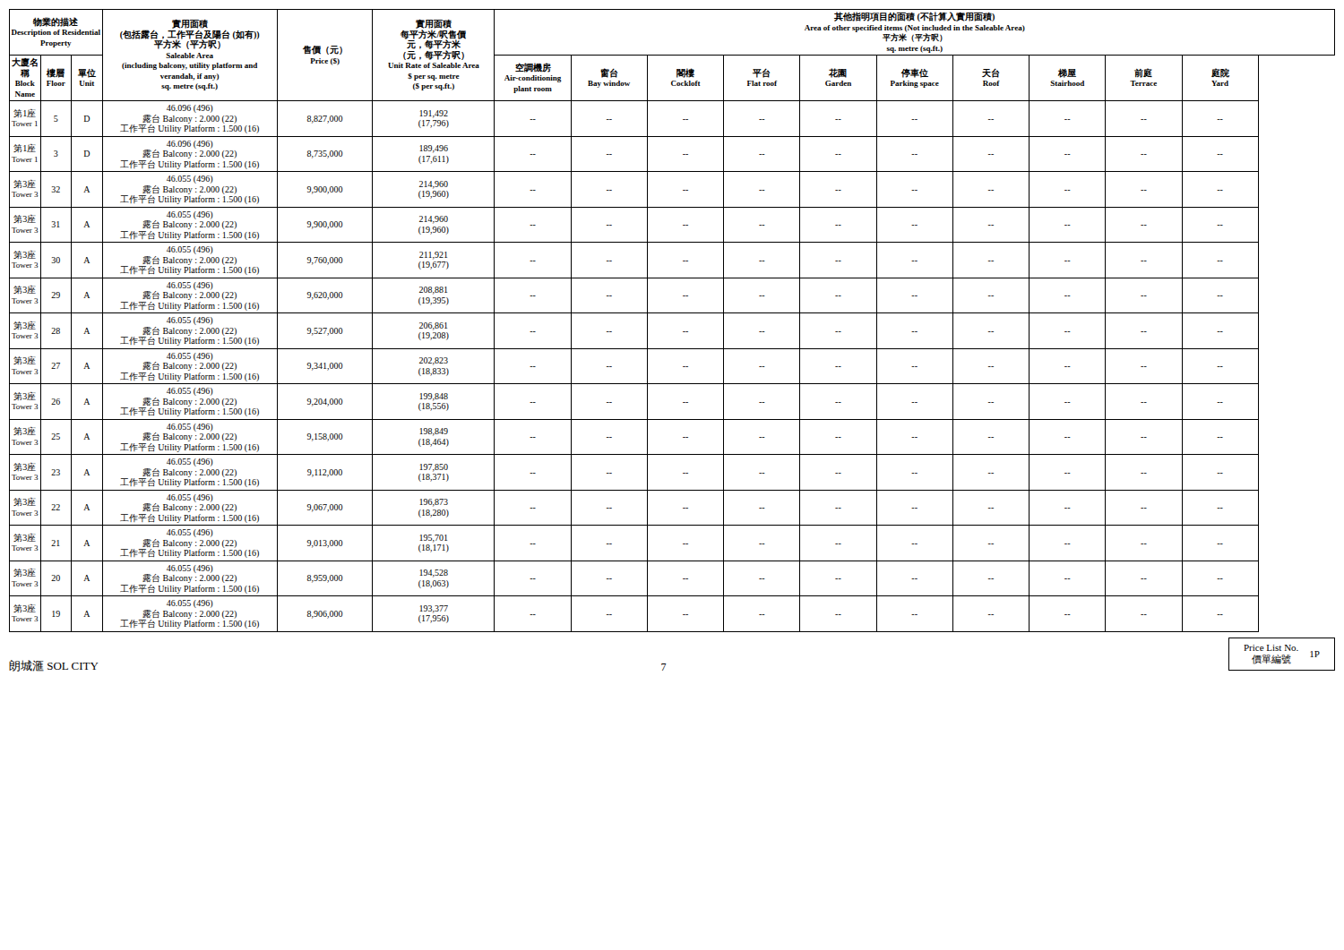| 物業的描述 Description of Residential Property | 實用面積 (包括露台，工作平台及陽台 (如有)) 平方米（平方呎） Saleable Area (including balcony, utility platform and verandah, if any) sq. metre (sq.ft.) | 售價（元） Price ($) | 實用面積 每平方米/呎售價 元，每平方米 （元，每平方呎） Unit Rate of Saleable Area $ per sq. metre ($ per sq.ft.) | 其他指明項目的面積 (不計算入實用面積) Area of other specified items (Not included in the Saleable Area) 平方米（平方呎） sq. metre (sq.ft.) |
| --- | --- | --- | --- | --- |
| 大廈名稱 Block Name | 樓層 Floor | 單位 Unit | 空調機房 Air-conditioning plant room | 窗台 Bay window | 閣樓 Cockloft | 平台 Flat roof | 花園 Garden | 停車位 Parking space | 天台 Roof | 梯屋 Stairhood | 前庭 Terrace | 庭院 Yard |
| 第1座 Tower 1 | 5 | D | 46.096 (496) 露台 Balcony : 2.000 (22) 工作平台 Utility Platform : 1.500 (16) | 8,827,000 | 191,492 (17,796) | -- | -- | -- | -- | -- | -- | -- | -- | -- | -- |
| 第1座 Tower 1 | 3 | D | 46.096 (496) 露台 Balcony : 2.000 (22) 工作平台 Utility Platform : 1.500 (16) | 8,735,000 | 189,496 (17,611) | -- | -- | -- | -- | -- | -- | -- | -- | -- | -- |
| 第3座 Tower 3 | 32 | A | 46.055 (496) 露台 Balcony : 2.000 (22) 工作平台 Utility Platform : 1.500 (16) | 9,900,000 | 214,960 (19,960) | -- | -- | -- | -- | -- | -- | -- | -- | -- | -- |
| 第3座 Tower 3 | 31 | A | 46.055 (496) 露台 Balcony : 2.000 (22) 工作平台 Utility Platform : 1.500 (16) | 9,900,000 | 214,960 (19,960) | -- | -- | -- | -- | -- | -- | -- | -- | -- | -- |
| 第3座 Tower 3 | 30 | A | 46.055 (496) 露台 Balcony : 2.000 (22) 工作平台 Utility Platform : 1.500 (16) | 9,760,000 | 211,921 (19,677) | -- | -- | -- | -- | -- | -- | -- | -- | -- | -- |
| 第3座 Tower 3 | 29 | A | 46.055 (496) 露台 Balcony : 2.000 (22) 工作平台 Utility Platform : 1.500 (16) | 9,620,000 | 208,881 (19,395) | -- | -- | -- | -- | -- | -- | -- | -- | -- | -- |
| 第3座 Tower 3 | 28 | A | 46.055 (496) 露台 Balcony : 2.000 (22) 工作平台 Utility Platform : 1.500 (16) | 9,527,000 | 206,861 (19,208) | -- | -- | -- | -- | -- | -- | -- | -- | -- | -- |
| 第3座 Tower 3 | 27 | A | 46.055 (496) 露台 Balcony : 2.000 (22) 工作平台 Utility Platform : 1.500 (16) | 9,341,000 | 202,823 (18,833) | -- | -- | -- | -- | -- | -- | -- | -- | -- | -- |
| 第3座 Tower 3 | 26 | A | 46.055 (496) 露台 Balcony : 2.000 (22) 工作平台 Utility Platform : 1.500 (16) | 9,204,000 | 199,848 (18,556) | -- | -- | -- | -- | -- | -- | -- | -- | -- | -- |
| 第3座 Tower 3 | 25 | A | 46.055 (496) 露台 Balcony : 2.000 (22) 工作平台 Utility Platform : 1.500 (16) | 9,158,000 | 198,849 (18,464) | -- | -- | -- | -- | -- | -- | -- | -- | -- | -- |
| 第3座 Tower 3 | 23 | A | 46.055 (496) 露台 Balcony : 2.000 (22) 工作平台 Utility Platform : 1.500 (16) | 9,112,000 | 197,850 (18,371) | -- | -- | -- | -- | -- | -- | -- | -- | -- | -- |
| 第3座 Tower 3 | 22 | A | 46.055 (496) 露台 Balcony : 2.000 (22) 工作平台 Utility Platform : 1.500 (16) | 9,067,000 | 196,873 (18,280) | -- | -- | -- | -- | -- | -- | -- | -- | -- | -- |
| 第3座 Tower 3 | 21 | A | 46.055 (496) 露台 Balcony : 2.000 (22) 工作平台 Utility Platform : 1.500 (16) | 9,013,000 | 195,701 (18,171) | -- | -- | -- | -- | -- | -- | -- | -- | -- | -- |
| 第3座 Tower 3 | 20 | A | 46.055 (496) 露台 Balcony : 2.000 (22) 工作平台 Utility Platform : 1.500 (16) | 8,959,000 | 194,528 (18,063) | -- | -- | -- | -- | -- | -- | -- | -- | -- | -- |
| 第3座 Tower 3 | 19 | A | 46.055 (496) 露台 Balcony : 2.000 (22) 工作平台 Utility Platform : 1.500 (16) | 8,906,000 | 193,377 (17,956) | -- | -- | -- | -- | -- | -- | -- | -- | -- | -- |
朗城滙 SOL CITY
7
| Price List No. 價單編號 | 1P |